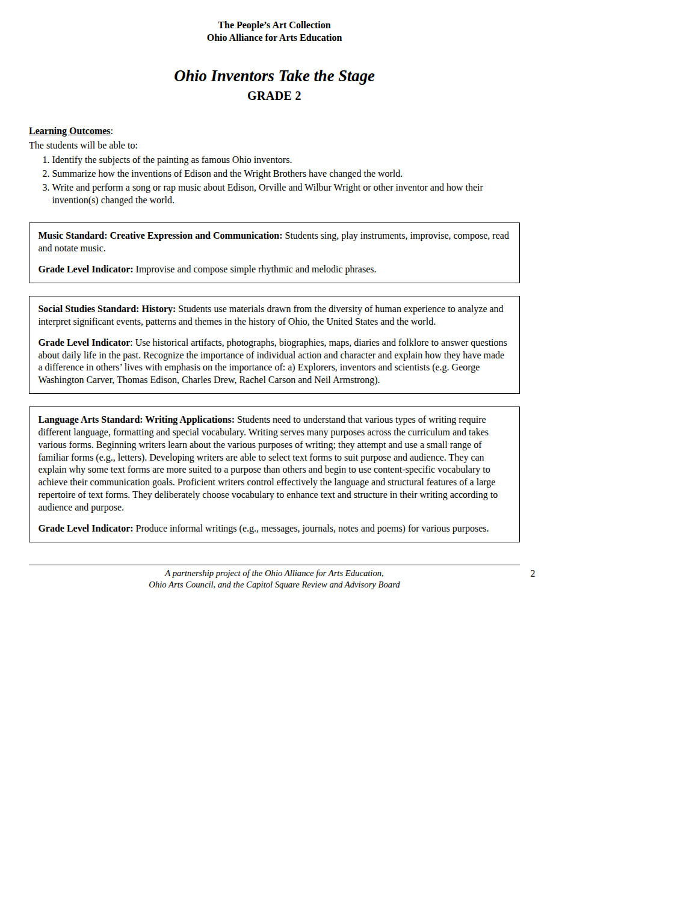The People’s Art Collection
Ohio Alliance for Arts Education
Ohio Inventors Take the Stage
GRADE 2
Learning Outcomes
:
The students will be able to:
Identify the subjects of the painting as famous Ohio inventors.
Summarize how the inventions of Edison and the Wright Brothers have changed the world.
Write and perform a song or rap music about Edison, Orville and Wilbur Wright or other inventor and how their invention(s) changed the world.
Music Standard: Creative Expression and Communication: Students sing, play instruments, improvise, compose, read and notate music.
Grade Level Indicator: Improvise and compose simple rhythmic and melodic phrases.
Social Studies Standard: History: Students use materials drawn from the diversity of human experience to analyze and interpret significant events, patterns and themes in the history of Ohio, the United States and the world.
Grade Level Indicator: Use historical artifacts, photographs, biographies, maps, diaries and folklore to answer questions about daily life in the past. Recognize the importance of individual action and character and explain how they have made a difference in others’ lives with emphasis on the importance of: a) Explorers, inventors and scientists (e.g. George Washington Carver, Thomas Edison, Charles Drew, Rachel Carson and Neil Armstrong).
Language Arts Standard: Writing Applications: Students need to understand that various types of writing require different language, formatting and special vocabulary. Writing serves many purposes across the curriculum and takes various forms. Beginning writers learn about the various purposes of writing; they attempt and use a small range of familiar forms (e.g., letters). Developing writers are able to select text forms to suit purpose and audience. They can explain why some text forms are more suited to a purpose than others and begin to use content-specific vocabulary to achieve their communication goals. Proficient writers control effectively the language and structural features of a large repertoire of text forms. They deliberately choose vocabulary to enhance text and structure in their writing according to audience and purpose.
Grade Level Indicator: Produce informal writings (e.g., messages, journals, notes and poems) for various purposes.
2
A partnership project of the Ohio Alliance for Arts Education,
Ohio Arts Council, and the Capitol Square Review and Advisory Board